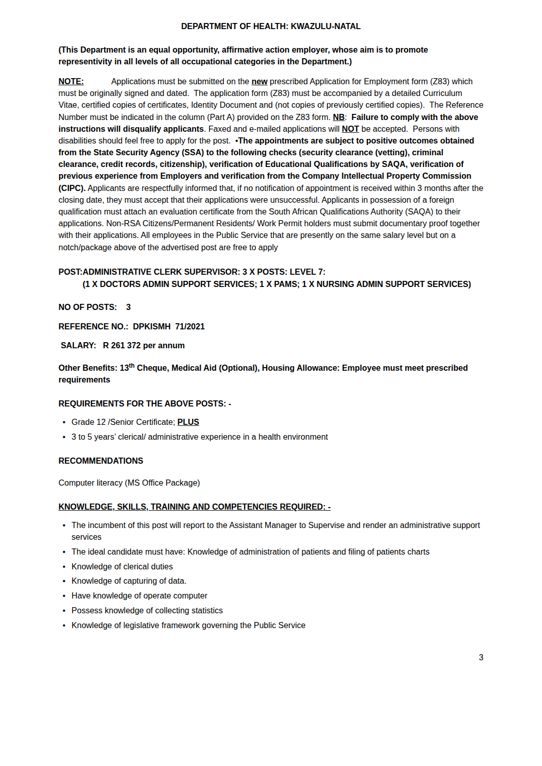DEPARTMENT OF HEALTH: KWAZULU-NATAL
(This Department is an equal opportunity, affirmative action employer, whose aim is to promote representivity in all levels of all occupational categories in the Department.)
NOTE: Applications must be submitted on the new prescribed Application for Employment form (Z83) which must be originally signed and dated. The application form (Z83) must be accompanied by a detailed Curriculum Vitae, certified copies of certificates, Identity Document and (not copies of previously certified copies). The Reference Number must be indicated in the column (Part A) provided on the Z83 form. NB: Failure to comply with the above instructions will disqualify applicants. Faxed and e-mailed applications will NOT be accepted. Persons with disabilities should feel free to apply for the post. •The appointments are subject to positive outcomes obtained from the State Security Agency (SSA) to the following checks (security clearance (vetting), criminal clearance, credit records, citizenship), verification of Educational Qualifications by SAQA, verification of previous experience from Employers and verification from the Company Intellectual Property Commission (CIPC). Applicants are respectfully informed that, if no notification of appointment is received within 3 months after the closing date, they must accept that their applications were unsuccessful. Applicants in possession of a foreign qualification must attach an evaluation certificate from the South African Qualifications Authority (SAQA) to their applications. Non-RSA Citizens/Permanent Residents/ Work Permit holders must submit documentary proof together with their applications. All employees in the Public Service that are presently on the same salary level but on a notch/package above of the advertised post are free to apply
| POST: | ADMINISTRATIVE CLERK SUPERVISOR: 3 X POSTS: LEVEL 7: (1 X DOCTORS ADMIN SUPPORT SERVICES; 1 X PAMS; 1 X NURSING ADMIN SUPPORT SERVICES) |
NO OF POSTS: 3
REFERENCE NO.: DPKISMH 71/2021
SALARY: R 261 372 per annum
Other Benefits: 13th Cheque, Medical Aid (Optional), Housing Allowance: Employee must meet prescribed requirements
REQUIREMENTS FOR THE ABOVE POSTS: -
Grade 12 /Senior Certificate; PLUS
3 to 5 years’ clerical/ administrative experience in a health environment
RECOMMENDATIONS
Computer literacy (MS Office Package)
KNOWLEDGE, SKILLS, TRAINING AND COMPETENCIES REQUIRED: -
The incumbent of this post will report to the Assistant Manager to Supervise and render an administrative support services
The ideal candidate must have: Knowledge of administration of patients and filing of patients charts
Knowledge of clerical duties
Knowledge of capturing of data.
Have knowledge of operate computer
Possess knowledge of collecting statistics
Knowledge of legislative framework governing the Public Service
3